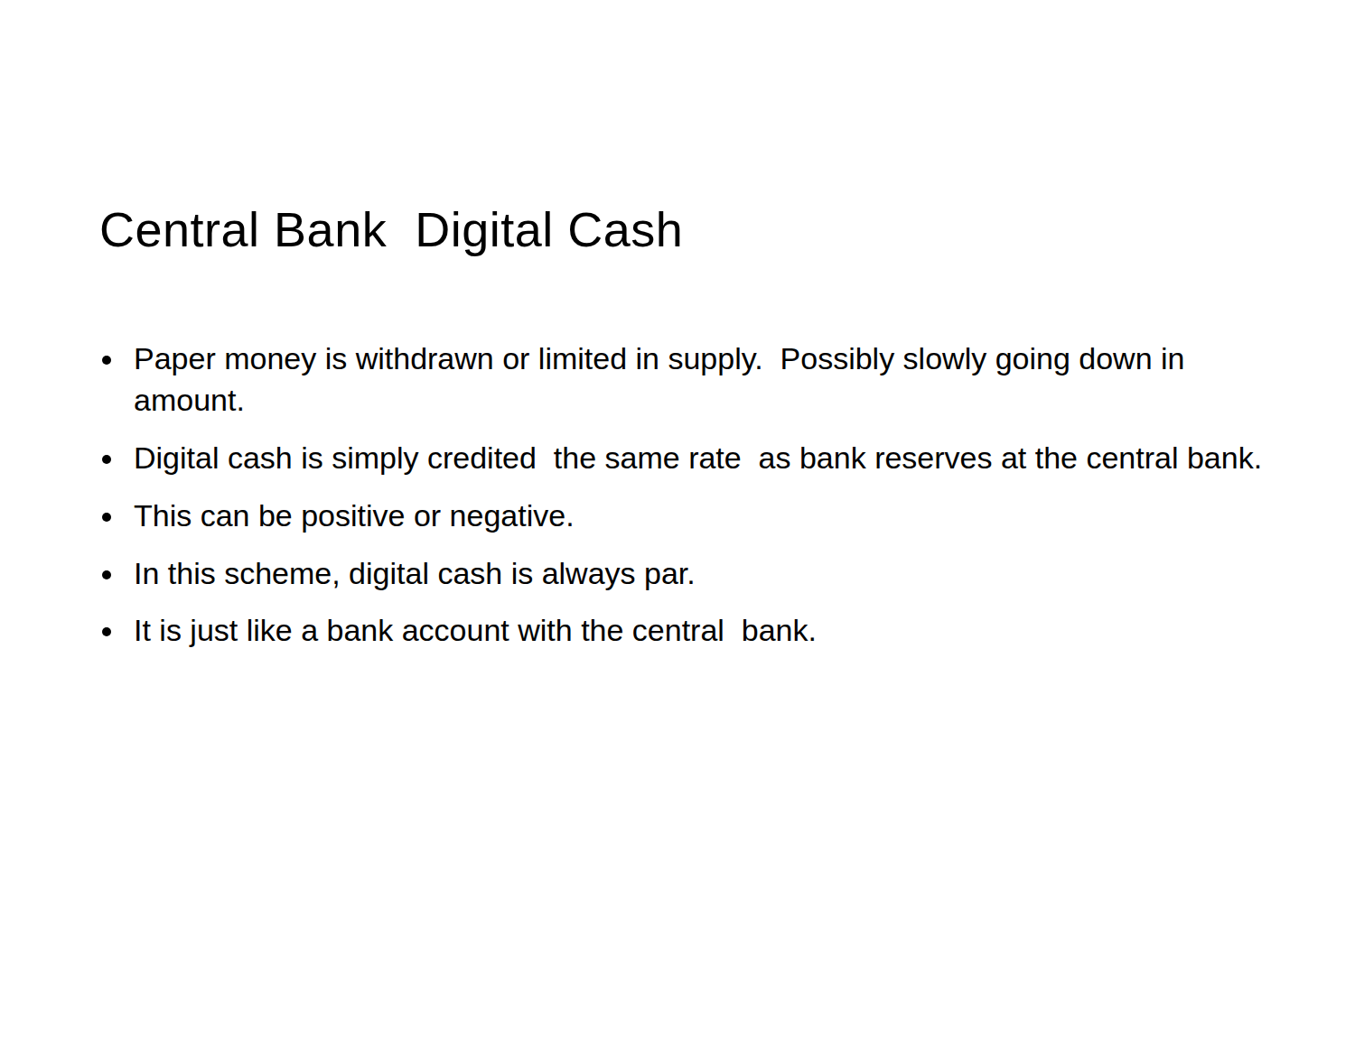Central Bank Digital Cash
Paper money is withdrawn or limited in supply. Possibly slowly going down in amount.
Digital cash is simply credited the same rate as bank reserves at the central bank.
This can be positive or negative.
In this scheme, digital cash is always par.
It is just like a bank account with the central bank.